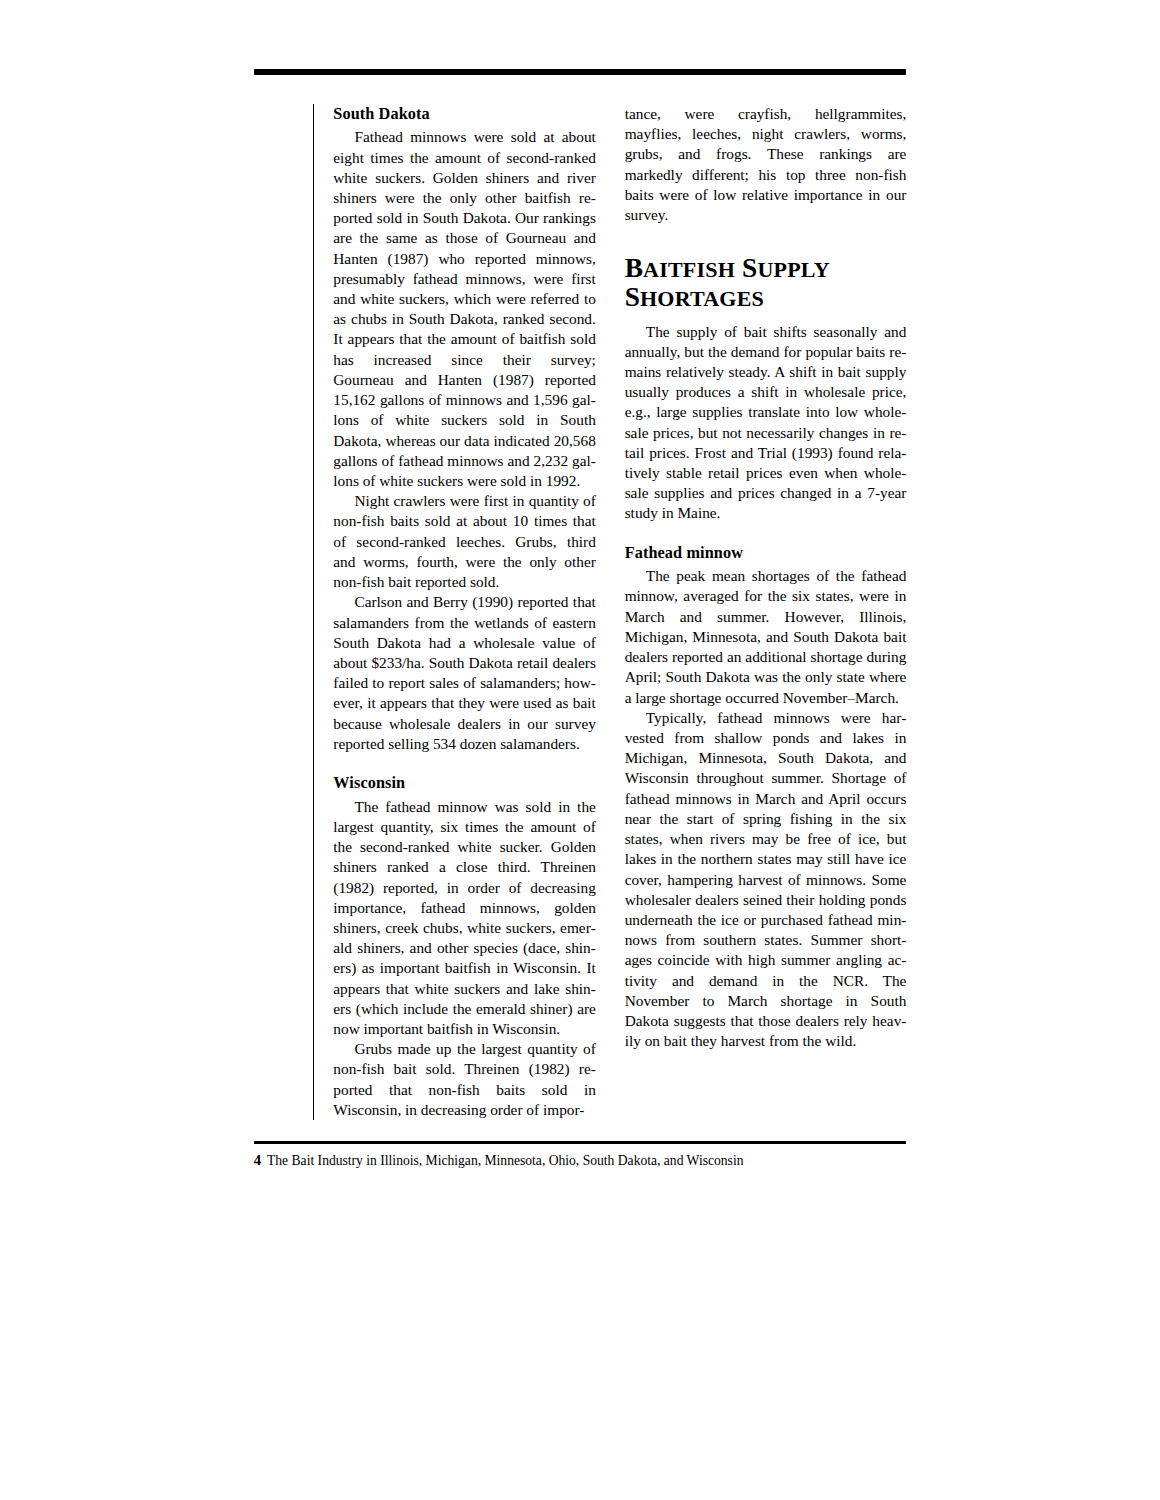South Dakota
Fathead minnows were sold at about eight times the amount of second-ranked white suckers. Golden shiners and river shiners were the only other baitfish reported sold in South Dakota. Our rankings are the same as those of Gourneau and Hanten (1987) who reported minnows, presumably fathead minnows, were first and white suckers, which were referred to as chubs in South Dakota, ranked second. It appears that the amount of baitfish sold has increased since their survey; Gourneau and Hanten (1987) reported 15,162 gallons of minnows and 1,596 gallons of white suckers sold in South Dakota, whereas our data indicated 20,568 gallons of fathead minnows and 2,232 gallons of white suckers were sold in 1992.
Night crawlers were first in quantity of non-fish baits sold at about 10 times that of second-ranked leeches. Grubs, third and worms, fourth, were the only other non-fish bait reported sold.
Carlson and Berry (1990) reported that salamanders from the wetlands of eastern South Dakota had a wholesale value of about $233/ha. South Dakota retail dealers failed to report sales of salamanders; however, it appears that they were used as bait because wholesale dealers in our survey reported selling 534 dozen salamanders.
Wisconsin
The fathead minnow was sold in the largest quantity, six times the amount of the second-ranked white sucker. Golden shiners ranked a close third. Threinen (1982) reported, in order of decreasing importance, fathead minnows, golden shiners, creek chubs, white suckers, emerald shiners, and other species (dace, shiners) as important baitfish in Wisconsin. It appears that white suckers and lake shiners (which include the emerald shiner) are now important baitfish in Wisconsin.
Grubs made up the largest quantity of non-fish bait sold. Threinen (1982) reported that non-fish baits sold in Wisconsin, in decreasing order of impor-
tance, were crayfish, hellgrammites, mayflies, leeches, night crawlers, worms, grubs, and frogs. These rankings are markedly different; his top three non-fish baits were of low relative importance in our survey.
BAITFISH SUPPLY
SHORTAGES
The supply of bait shifts seasonally and annually, but the demand for popular baits remains relatively steady. A shift in bait supply usually produces a shift in wholesale price, e.g., large supplies translate into low wholesale prices, but not necessarily changes in retail prices. Frost and Trial (1993) found relatively stable retail prices even when wholesale supplies and prices changed in a 7-year study in Maine.
Fathead minnow
The peak mean shortages of the fathead minnow, averaged for the six states, were in March and summer. However, Illinois, Michigan, Minnesota, and South Dakota bait dealers reported an additional shortage during April; South Dakota was the only state where a large shortage occurred November–March.
Typically, fathead minnows were harvested from shallow ponds and lakes in Michigan, Minnesota, South Dakota, and Wisconsin throughout summer. Shortage of fathead minnows in March and April occurs near the start of spring fishing in the six states, when rivers may be free of ice, but lakes in the northern states may still have ice cover, hampering harvest of minnows. Some wholesaler dealers seined their holding ponds underneath the ice or purchased fathead minnows from southern states. Summer shortages coincide with high summer angling activity and demand in the NCR. The November to March shortage in South Dakota suggests that those dealers rely heavily on bait they harvest from the wild.
4 The Bait Industry in Illinois, Michigan, Minnesota, Ohio, South Dakota, and Wisconsin